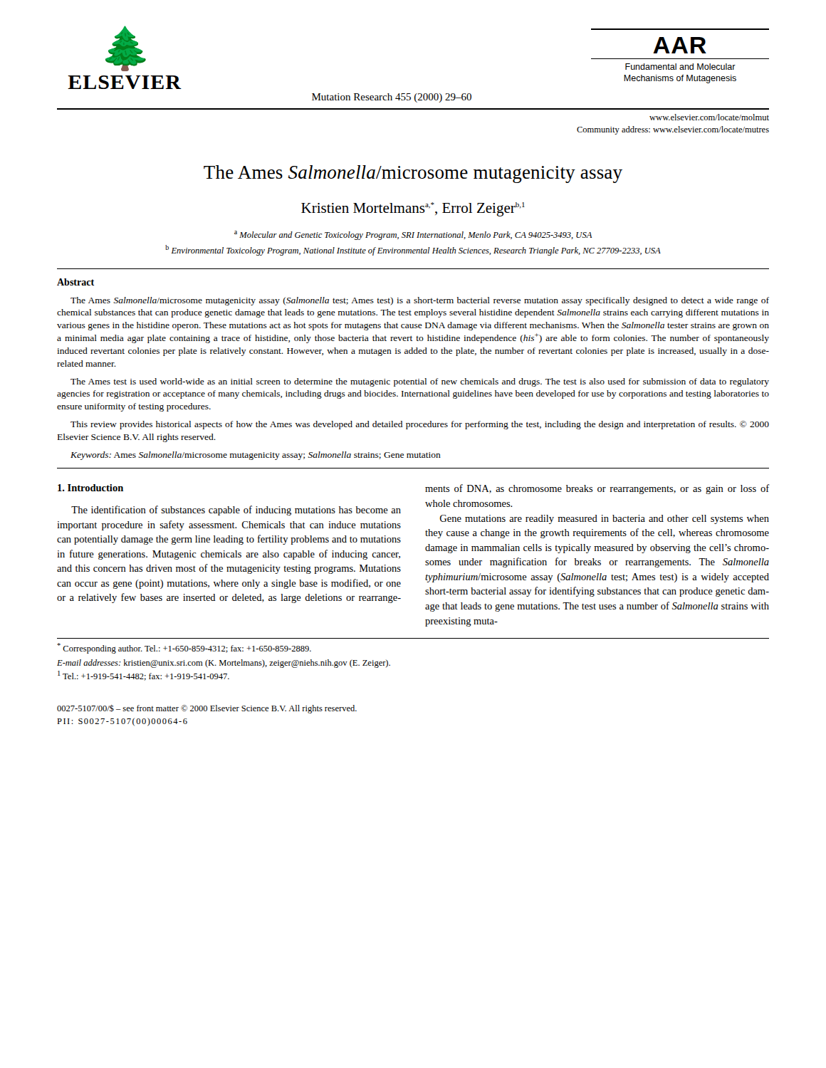🌲
ELSEVIER
Mutation Research 455 (2000) 29–60
AAR
Fundamental and Molecular
Mechanisms of Mutagenesis
www.elsevier.com/locate/molmut
Community address: www.elsevier.com/locate/mutres
The Ames Salmonella/microsome mutagenicity assay
Kristien Mortelmansa,*, Errol Zeigerb,1
a Molecular and Genetic Toxicology Program, SRI International, Menlo Park, CA 94025-3493, USA
b Environmental Toxicology Program, National Institute of Environmental Health Sciences, Research Triangle Park, NC 27709-2233, USA
Abstract
The Ames Salmonella/microsome mutagenicity assay (Salmonella test; Ames test) is a short-term bacterial reverse mutation assay specifically designed to detect a wide range of chemical substances that can produce genetic damage that leads to gene mutations. The test employs several histidine dependent Salmonella strains each carrying different mutations in various genes in the histidine operon. These mutations act as hot spots for mutagens that cause DNA damage via different mechanisms. When the Salmonella tester strains are grown on a minimal media agar plate containing a trace of histidine, only those bacteria that revert to histidine independence (his+) are able to form colonies. The number of spontaneously induced revertant colonies per plate is relatively constant. However, when a mutagen is added to the plate, the number of revertant colonies per plate is increased, usually in a dose-related manner.
The Ames test is used world-wide as an initial screen to determine the mutagenic potential of new chemicals and drugs. The test is also used for submission of data to regulatory agencies for registration or acceptance of many chemicals, including drugs and biocides. International guidelines have been developed for use by corporations and testing laboratories to ensure uniformity of testing procedures.
This review provides historical aspects of how the Ames was developed and detailed procedures for performing the test, including the design and interpretation of results. © 2000 Elsevier Science B.V. All rights reserved.
Keywords: Ames Salmonella/microsome mutagenicity assay; Salmonella strains; Gene mutation
1. Introduction
The identification of substances capable of inducing mutations has become an important procedure in safety assessment. Chemicals that can induce mutations can potentially damage the germ line leading to fertility problems and to mutations in future generations. Mutagenic chemicals are also capable of inducing cancer, and this concern has driven most of the mutagenicity testing programs. Mutations can occur as gene (point) mutations, where only a single base is modified, or one or a relatively few bases are inserted or deleted, as large deletions or rearrangements of DNA, as chromosome breaks or rearrangements, or as gain or loss of whole chromosomes.
Gene mutations are readily measured in bacteria and other cell systems when they cause a change in the growth requirements of the cell, whereas chromosome damage in mammalian cells is typically measured by observing the cell’s chromosomes under magnification for breaks or rearrangements. The Salmonella typhimurium/microsome assay (Salmonella test; Ames test) is a widely accepted short-term bacterial assay for identifying substances that can produce genetic damage that leads to gene mutations. The test uses a number of Salmonella strains with preexisting muta-
* Corresponding author. Tel.: +1-650-859-4312; fax: +1-650-859-2889.
E-mail addresses: kristien@unix.sri.com (K. Mortelmans), zeiger@niehs.nih.gov (E. Zeiger).
1 Tel.: +1-919-541-4482; fax: +1-919-541-0947.
0027-5107/00/$ – see front matter © 2000 Elsevier Science B.V. All rights reserved.
PII: S0027-5107(00)00064-6